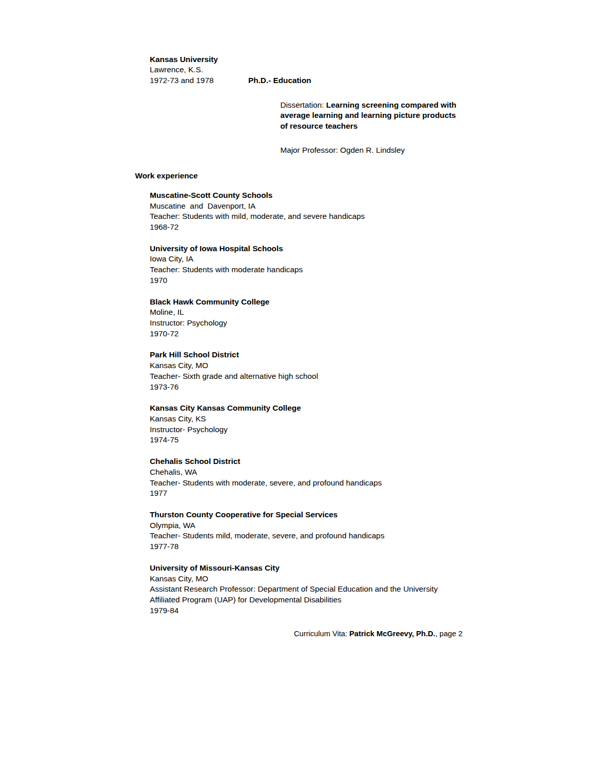Kansas University
Lawrence, K.S.
1972-73 and 1978 Ph.D.- Education
Dissertation: Learning screening compared with average learning and learning picture products of resource teachers
Major Professor: Ogden R. Lindsley
Work experience
Muscatine-Scott County Schools
Muscatine and Davenport, IA
Teacher: Students with mild, moderate, and severe handicaps
1968-72
University of Iowa Hospital Schools
Iowa City, IA
Teacher: Students with moderate handicaps
1970
Black Hawk Community College
Moline, IL
Instructor: Psychology
1970-72
Park Hill School District
Kansas City, MO
Teacher- Sixth grade and alternative high school
1973-76
Kansas City Kansas Community College
Kansas City, KS
Instructor- Psychology
1974-75
Chehalis School District
Chehalis, WA
Teacher- Students with moderate, severe, and profound handicaps
1977
Thurston County Cooperative for Special Services
Olympia, WA
Teacher- Students mild, moderate, severe, and profound handicaps
1977-78
University of Missouri-Kansas City
Kansas City, MO
Assistant Research Professor: Department of Special Education and the University Affiliated Program (UAP) for Developmental Disabilities
1979-84
Curriculum Vita: Patrick McGreevy, Ph.D., page 2